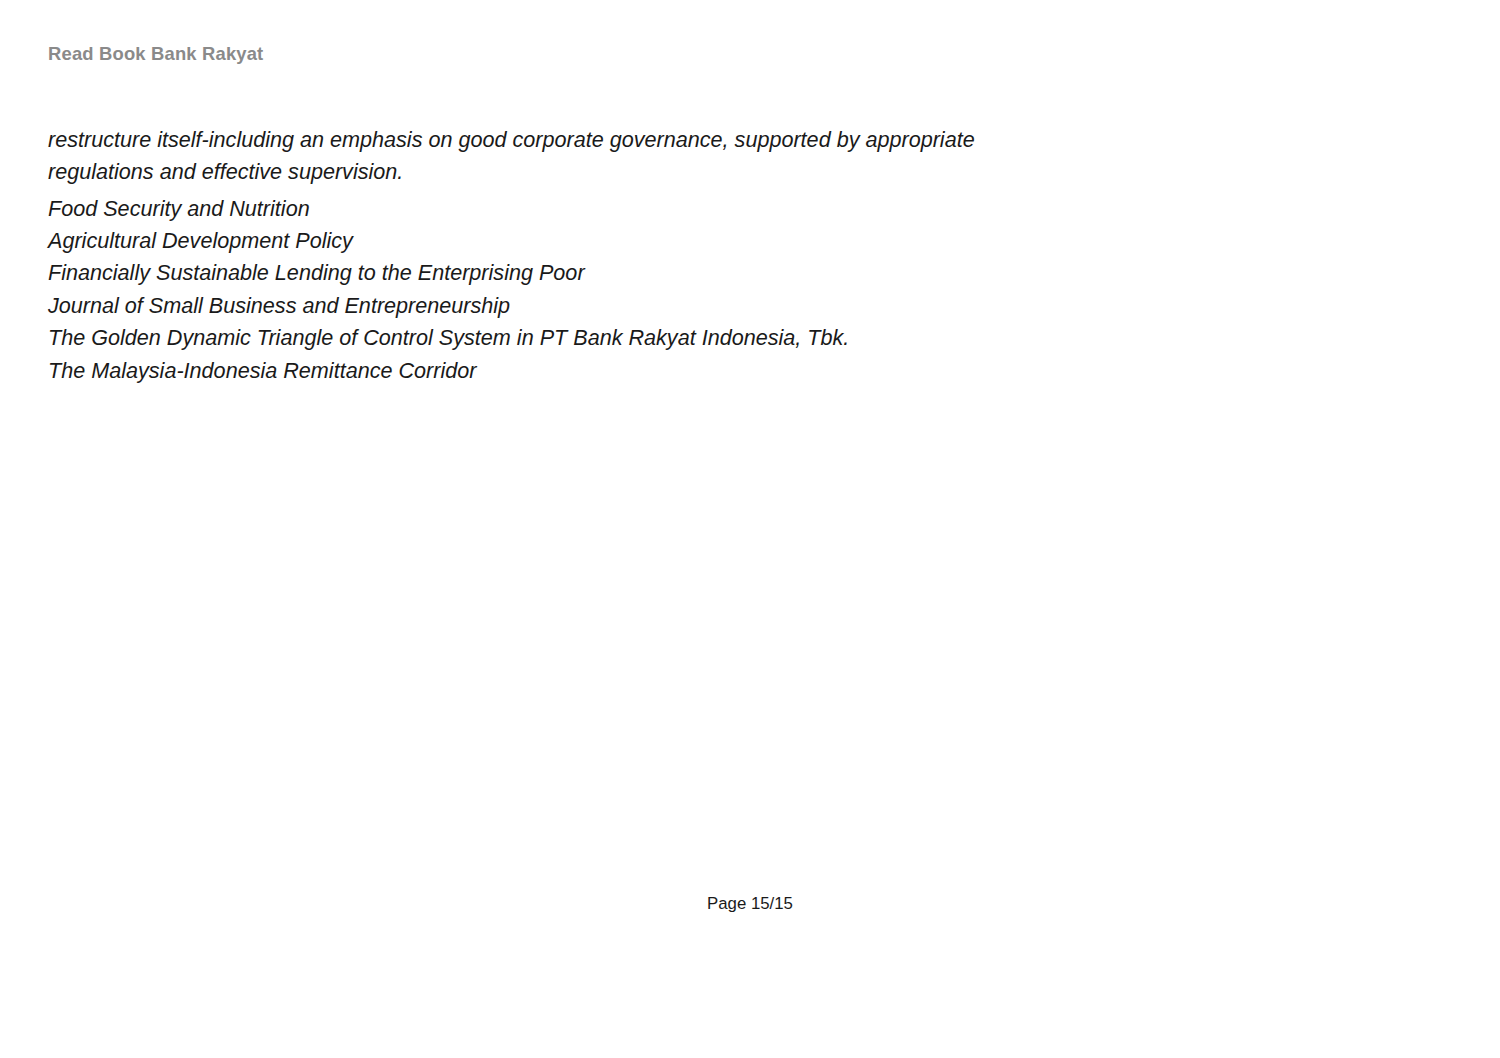Read Book Bank Rakyat
restructure itself-including an emphasis on good corporate governance, supported by appropriate regulations and effective supervision.
Food Security and Nutrition
Agricultural Development Policy
Financially Sustainable Lending to the Enterprising Poor
Journal of Small Business and Entrepreneurship
The Golden Dynamic Triangle of Control System in PT Bank Rakyat Indonesia, Tbk.
The Malaysia-Indonesia Remittance Corridor
Page 15/15